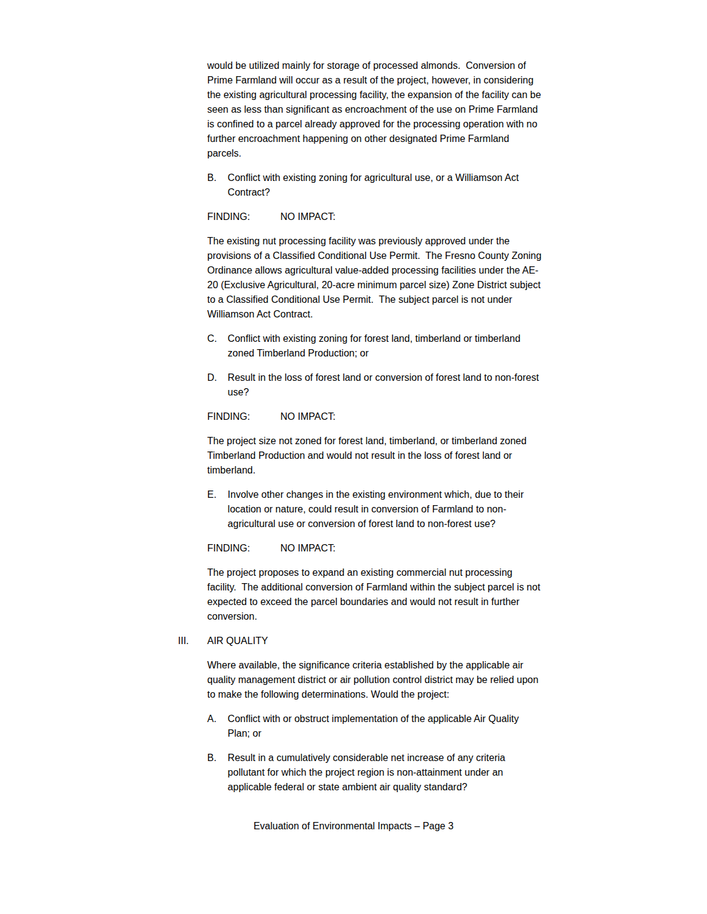would be utilized mainly for storage of processed almonds. Conversion of Prime Farmland will occur as a result of the project, however, in considering the existing agricultural processing facility, the expansion of the facility can be seen as less than significant as encroachment of the use on Prime Farmland is confined to a parcel already approved for the processing operation with no further encroachment happening on other designated Prime Farmland parcels.
B. Conflict with existing zoning for agricultural use, or a Williamson Act Contract?
FINDING: NO IMPACT:
The existing nut processing facility was previously approved under the provisions of a Classified Conditional Use Permit. The Fresno County Zoning Ordinance allows agricultural value-added processing facilities under the AE-20 (Exclusive Agricultural, 20-acre minimum parcel size) Zone District subject to a Classified Conditional Use Permit. The subject parcel is not under Williamson Act Contract.
C. Conflict with existing zoning for forest land, timberland or timberland zoned Timberland Production; or
D. Result in the loss of forest land or conversion of forest land to non-forest use?
FINDING: NO IMPACT:
The project size not zoned for forest land, timberland, or timberland zoned Timberland Production and would not result in the loss of forest land or timberland.
E. Involve other changes in the existing environment which, due to their location or nature, could result in conversion of Farmland to non-agricultural use or conversion of forest land to non-forest use?
FINDING: NO IMPACT:
The project proposes to expand an existing commercial nut processing facility. The additional conversion of Farmland within the subject parcel is not expected to exceed the parcel boundaries and would not result in further conversion.
III. AIR QUALITY
Where available, the significance criteria established by the applicable air quality management district or air pollution control district may be relied upon to make the following determinations. Would the project:
A. Conflict with or obstruct implementation of the applicable Air Quality Plan; or
B. Result in a cumulatively considerable net increase of any criteria pollutant for which the project region is non-attainment under an applicable federal or state ambient air quality standard?
Evaluation of Environmental Impacts – Page 3